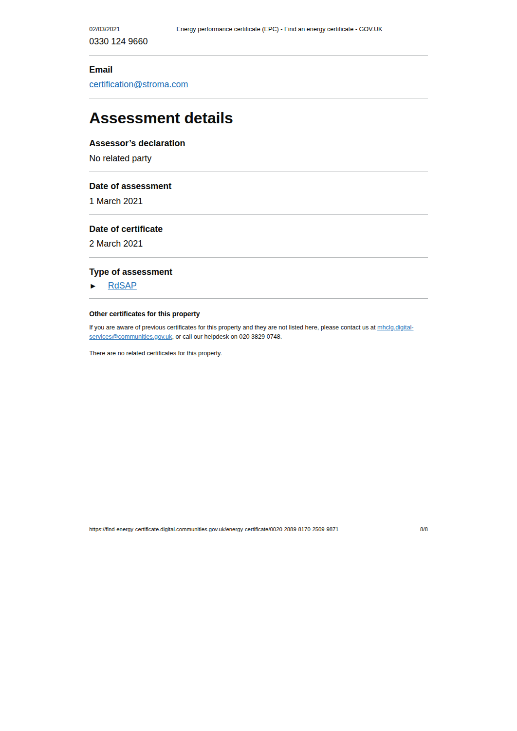02/03/2021
Energy performance certificate (EPC) - Find an energy certificate - GOV.UK
0330 124 9660
Email
certification@stroma.com
Assessment details
Assessor’s declaration
No related party
Date of assessment
1 March 2021
Date of certificate
2 March 2021
Type of assessment
► RdSAP
Other certificates for this property
If you are aware of previous certificates for this property and they are not listed here, please contact us at mhclg.digital-services@communities.gov.uk, or call our helpdesk on 020 3829 0748.
There are no related certificates for this property.
https://find-energy-certificate.digital.communities.gov.uk/energy-certificate/0020-2889-8170-2509-9871 8/8